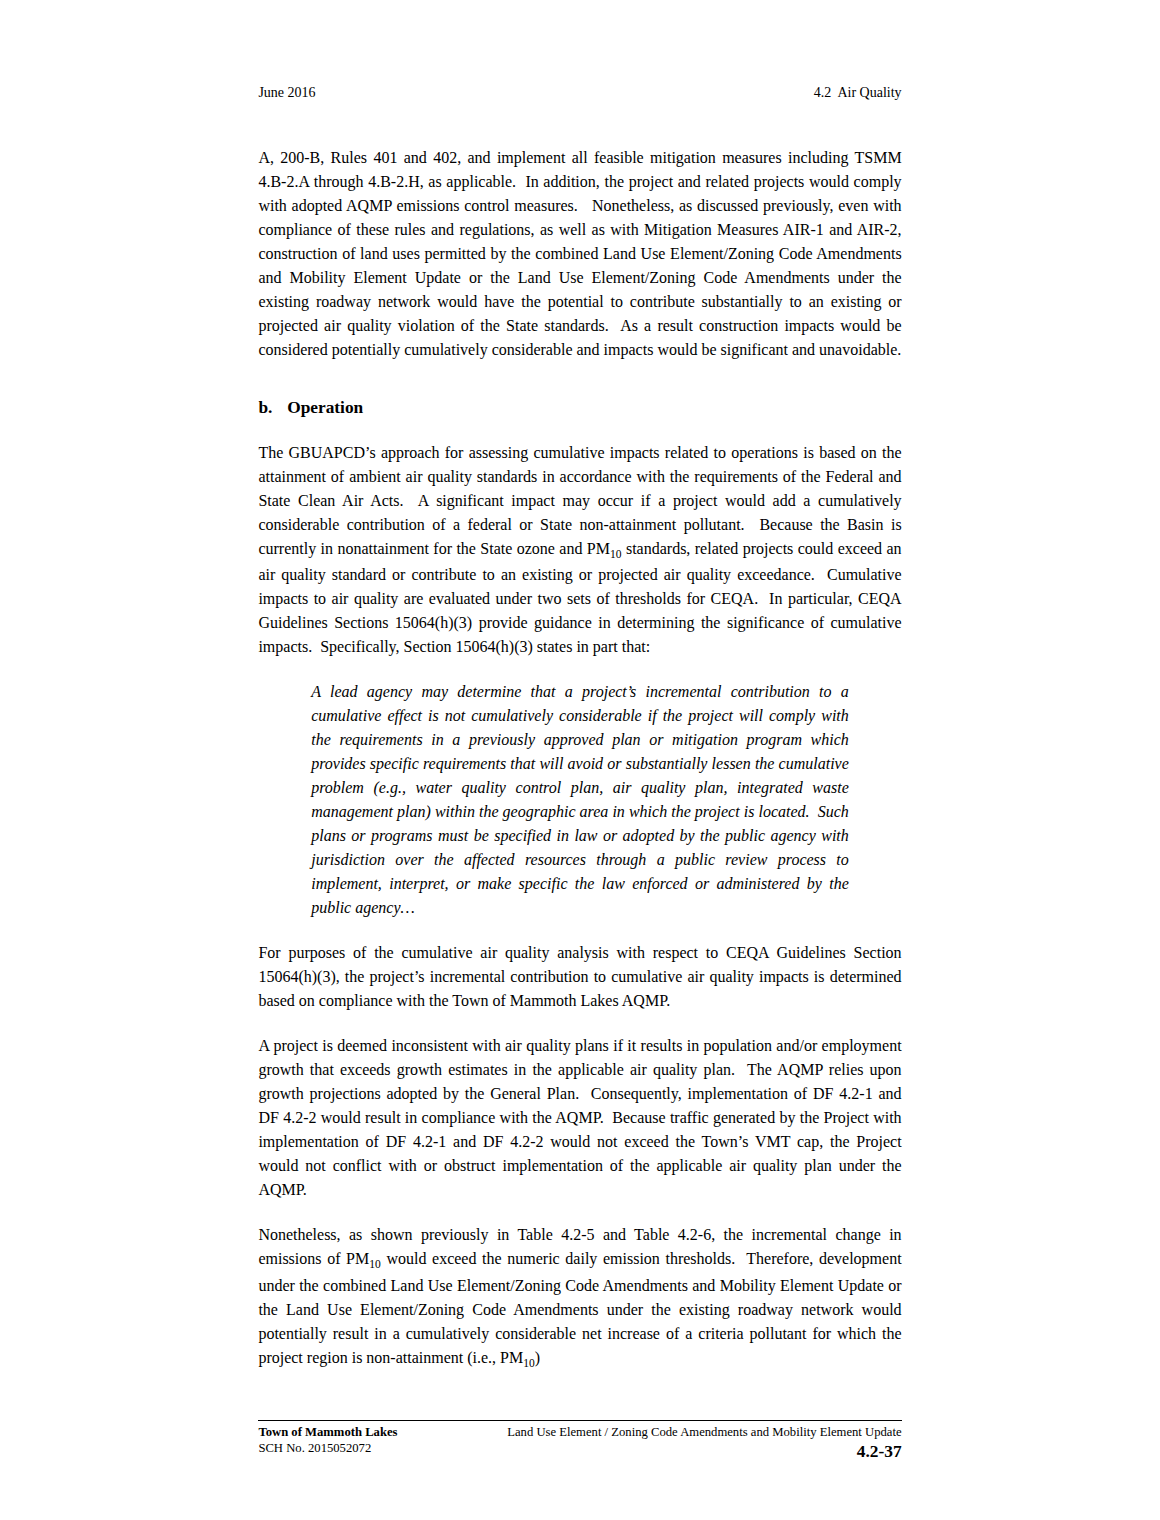June 2016
4.2 Air Quality
A, 200-B, Rules 401 and 402, and implement all feasible mitigation measures including TSMM 4.B-2.A through 4.B-2.H, as applicable. In addition, the project and related projects would comply with adopted AQMP emissions control measures. Nonetheless, as discussed previously, even with compliance of these rules and regulations, as well as with Mitigation Measures AIR-1 and AIR-2, construction of land uses permitted by the combined Land Use Element/Zoning Code Amendments and Mobility Element Update or the Land Use Element/Zoning Code Amendments under the existing roadway network would have the potential to contribute substantially to an existing or projected air quality violation of the State standards. As a result construction impacts would be considered potentially cumulatively considerable and impacts would be significant and unavoidable.
b. Operation
The GBUAPCD’s approach for assessing cumulative impacts related to operations is based on the attainment of ambient air quality standards in accordance with the requirements of the Federal and State Clean Air Acts. A significant impact may occur if a project would add a cumulatively considerable contribution of a federal or State non-attainment pollutant. Because the Basin is currently in nonattainment for the State ozone and PM10 standards, related projects could exceed an air quality standard or contribute to an existing or projected air quality exceedance. Cumulative impacts to air quality are evaluated under two sets of thresholds for CEQA. In particular, CEQA Guidelines Sections 15064(h)(3) provide guidance in determining the significance of cumulative impacts. Specifically, Section 15064(h)(3) states in part that:
A lead agency may determine that a project’s incremental contribution to a cumulative effect is not cumulatively considerable if the project will comply with the requirements in a previously approved plan or mitigation program which provides specific requirements that will avoid or substantially lessen the cumulative problem (e.g., water quality control plan, air quality plan, integrated waste management plan) within the geographic area in which the project is located. Such plans or programs must be specified in law or adopted by the public agency with jurisdiction over the affected resources through a public review process to implement, interpret, or make specific the law enforced or administered by the public agency…
For purposes of the cumulative air quality analysis with respect to CEQA Guidelines Section 15064(h)(3), the project’s incremental contribution to cumulative air quality impacts is determined based on compliance with the Town of Mammoth Lakes AQMP.
A project is deemed inconsistent with air quality plans if it results in population and/or employment growth that exceeds growth estimates in the applicable air quality plan. The AQMP relies upon growth projections adopted by the General Plan. Consequently, implementation of DF 4.2-1 and DF 4.2-2 would result in compliance with the AQMP. Because traffic generated by the Project with implementation of DF 4.2-1 and DF 4.2-2 would not exceed the Town’s VMT cap, the Project would not conflict with or obstruct implementation of the applicable air quality plan under the AQMP.
Nonetheless, as shown previously in Table 4.2-5 and Table 4.2-6, the incremental change in emissions of PM10 would exceed the numeric daily emission thresholds. Therefore, development under the combined Land Use Element/Zoning Code Amendments and Mobility Element Update or the Land Use Element/Zoning Code Amendments under the existing roadway network would potentially result in a cumulatively considerable net increase of a criteria pollutant for which the project region is non-attainment (i.e., PM10)
Town of Mammoth Lakes
SCH No. 2015052072
Land Use Element / Zoning Code Amendments and Mobility Element Update
4.2-37